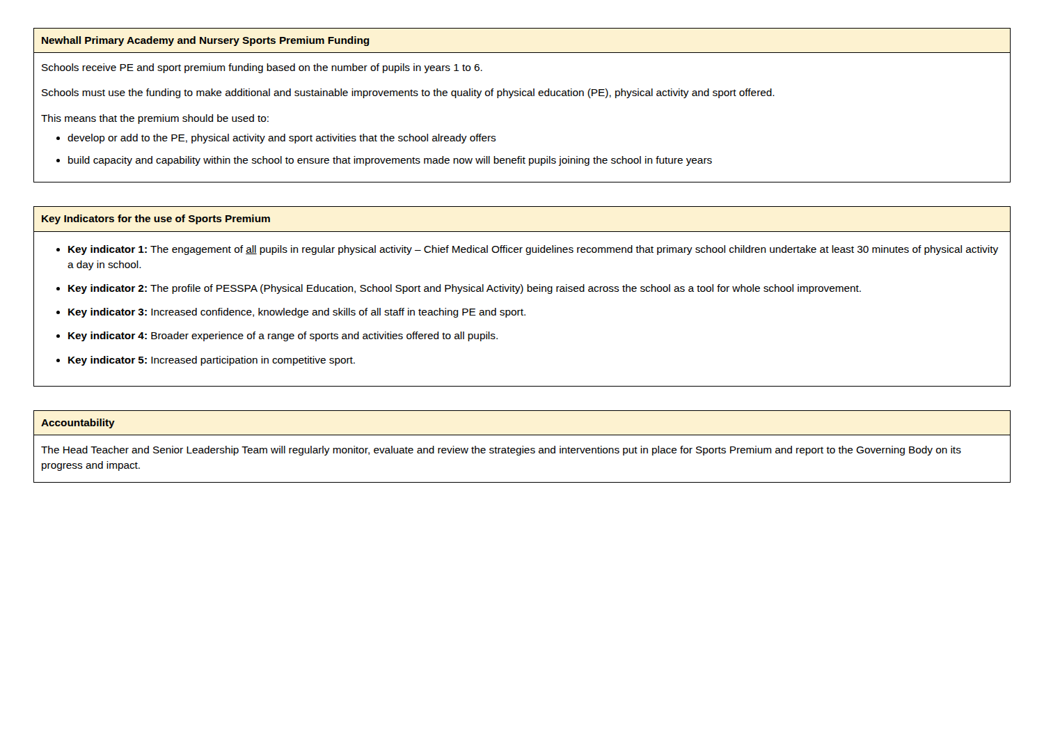Newhall Primary Academy and Nursery Sports Premium Funding
Schools receive PE and sport premium funding based on the number of pupils in years 1 to 6.
Schools must use the funding to make additional and sustainable improvements to the quality of physical education (PE), physical activity and sport offered.
This means that the premium should be used to:
develop or add to the PE, physical activity and sport activities that the school already offers
build capacity and capability within the school to ensure that improvements made now will benefit pupils joining the school in future years
Key Indicators for the use of Sports Premium
Key indicator 1: The engagement of all pupils in regular physical activity – Chief Medical Officer guidelines recommend that primary school children undertake at least 30 minutes of physical activity a day in school.
Key indicator 2: The profile of PESSPA (Physical Education, School Sport and Physical Activity) being raised across the school as a tool for whole school improvement.
Key indicator 3: Increased confidence, knowledge and skills of all staff in teaching PE and sport.
Key indicator 4: Broader experience of a range of sports and activities offered to all pupils.
Key indicator 5: Increased participation in competitive sport.
Accountability
The Head Teacher and Senior Leadership Team will regularly monitor, evaluate and review the strategies and interventions put in place for Sports Premium and report to the Governing Body on its progress and impact.